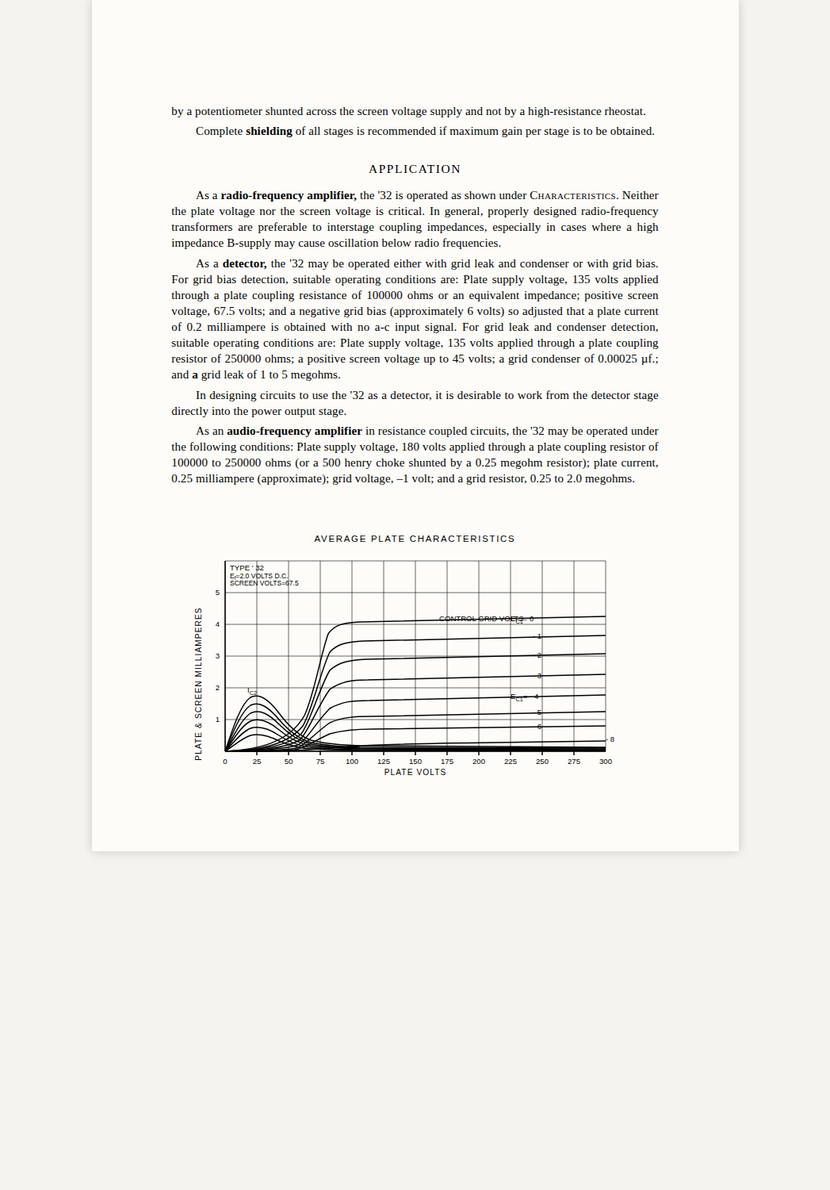by a potentiometer shunted across the screen voltage supply and not by a high-resistance rheostat.
Complete shielding of all stages is recommended if maximum gain per stage is to be obtained.
Application
As a radio-frequency amplifier, the '32 is operated as shown under Characteristics. Neither the plate voltage nor the screen voltage is critical. In general, properly designed radio-frequency transformers are preferable to interstage coupling impedances, especially in cases where a high impedance B-supply may cause oscillation below radio frequencies.
As a detector, the '32 may be operated either with grid leak and condenser or with grid bias. For grid bias detection, suitable operating conditions are: Plate supply voltage, 135 volts applied through a plate coupling resistance of 100000 ohms or an equivalent impedance; positive screen voltage, 67.5 volts; and a negative grid bias (approximately 6 volts) so adjusted that a plate current of 0.2 milliampere is obtained with no a-c input signal. For grid leak and condenser detection, suitable operating conditions are: Plate supply voltage, 135 volts applied through a plate coupling resistor of 250000 ohms; a positive screen voltage up to 45 volts; a grid condenser of 0.00025 µf.; and a grid leak of 1 to 5 megohms.
In designing circuits to use the '32 as a detector, it is desirable to work from the detector stage directly into the power output stage.
As an audio-frequency amplifier in resistance coupled circuits, the '32 may be operated under the following conditions: Plate supply voltage, 180 volts applied through a plate coupling resistor of 100000 to 250000 ohms (or a 500 henry choke shunted by a 0.25 megohm resistor); plate current, 0.25 milliampere (approximate); grid voltage, –1 volt; and a grid resistor, 0.25 to 2.0 megohms.
AVERAGE PLATE CHARACTERISTICS
0 25 50 75 100 125 150 175 200 225 250 275 300 PLATE VOLTS 1 2 3 4 5 PLATE & SCREEN MILLIAMPERES TYPE ' 32 Ef=2.0 VOLTS D.C. SCREEN VOLTS=67.5 IC2 CONTROL GRID VOLTS EC1= 0 - 1 - 2 - 3 EC1= - 4 - 5 - 6 - 8